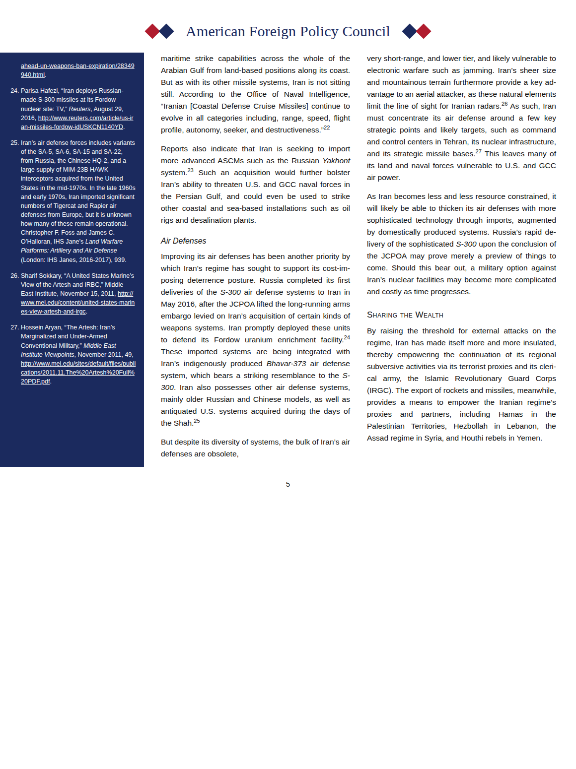American Foreign Policy Council
ahead-un-weapons-ban-expiration/28349940.html.
Parisa Hafezi, “Iran deploys Russian-made S-300 missiles at its Fordow nuclear site: TV,” Reuters, August 29, 2016, http://www.reuters.com/article/us-iran-missiles-fordow-idUSKCN1140YD.
Iran’s air defense forces includes variants of the SA-5, SA-6, SA-15 and SA-22, from Russia, the Chinese HQ-2, and a large supply of MIM-23B HAWK interceptors acquired from the United States in the mid-1970s. In the late 1960s and early 1970s, Iran imported significant numbers of Tigercat and Rapier air defenses from Europe, but it is unknown how many of these remain operational. Christopher F. Foss and James C. O’Halloran, IHS Jane’s Land Warfare Platforms: Artillery and Air Defense (London: IHS Janes, 2016-2017), 939.
Sharif Sokkary, “A United States Marine’s View of the Artesh and IRBC,” Middle East Institute, November 15, 2011, http://www.mei.edu/content/united-states-marines-view-artesh-and-irgc.
Hossein Aryan, “The Artesh: Iran’s Marginalized and Under-Armed Conventional Military,” Middle East Institute Viewpoints, November 2011, 49, http://www.mei.edu/sites/default/files/publications/2011.11.The%20Artesh%20Full%20PDF.pdf.
maritime strike capabilities across the whole of the Arabian Gulf from land-based positions along its coast. But as with its other missile systems, Iran is not sitting still. According to the Office of Naval Intelligence, “Iranian [Coastal Defense Cruise Missiles] continue to evolve in all categories including, range, speed, flight profile, autonomy, seeker, and destructiveness.”22
Reports also indicate that Iran is seeking to import more advanced ASCMs such as the Russian Yakhont system.23 Such an acquisition would further bolster Iran’s ability to threaten U.S. and GCC naval forces in the Persian Gulf, and could even be used to strike other coastal and sea-based installations such as oil rigs and desalination plants.
Air Defenses
Improving its air defenses has been another priority by which Iran’s regime has sought to support its cost-imposing deterrence posture. Russia completed its first deliveries of the S-300 air defense systems to Iran in May 2016, after the JCPOA lifted the long-running arms embargo levied on Iran’s acquisition of certain kinds of weapons systems. Iran promptly deployed these units to defend its Fordow uranium enrichment facility.24 These imported systems are being integrated with Iran’s indigenously produced Bhavar-373 air defense system, which bears a striking resemblance to the S-300. Iran also possesses other air defense systems, mainly older Russian and Chinese models, as well as antiquated U.S. systems acquired during the days of the Shah.25
But despite its diversity of systems, the bulk of Iran’s air defenses are obsolete,
very short-range, and lower tier, and likely vulnerable to electronic warfare such as jamming. Iran’s sheer size and mountainous terrain furthermore provide a key advantage to an aerial attacker, as these natural elements limit the line of sight for Iranian radars.26 As such, Iran must concentrate its air defense around a few key strategic points and likely targets, such as command and control centers in Tehran, its nuclear infrastructure, and its strategic missile bases.27 This leaves many of its land and naval forces vulnerable to U.S. and GCC air power.
As Iran becomes less and less resource constrained, it will likely be able to thicken its air defenses with more sophisticated technology through imports, augmented by domestically produced systems. Russia’s rapid delivery of the sophisticated S-300 upon the conclusion of the JCPOA may prove merely a preview of things to come. Should this bear out, a military option against Iran’s nuclear facilities may become more complicated and costly as time progresses.
Sharing the Wealth
By raising the threshold for external attacks on the regime, Iran has made itself more and more insulated, thereby empowering the continuation of its regional subversive activities via its terrorist proxies and its clerical army, the Islamic Revolutionary Guard Corps (IRGC). The export of rockets and missiles, meanwhile, provides a means to empower the Iranian regime’s proxies and partners, including Hamas in the Palestinian Territories, Hezbollah in Lebanon, the Assad regime in Syria, and Houthi rebels in Yemen.
5